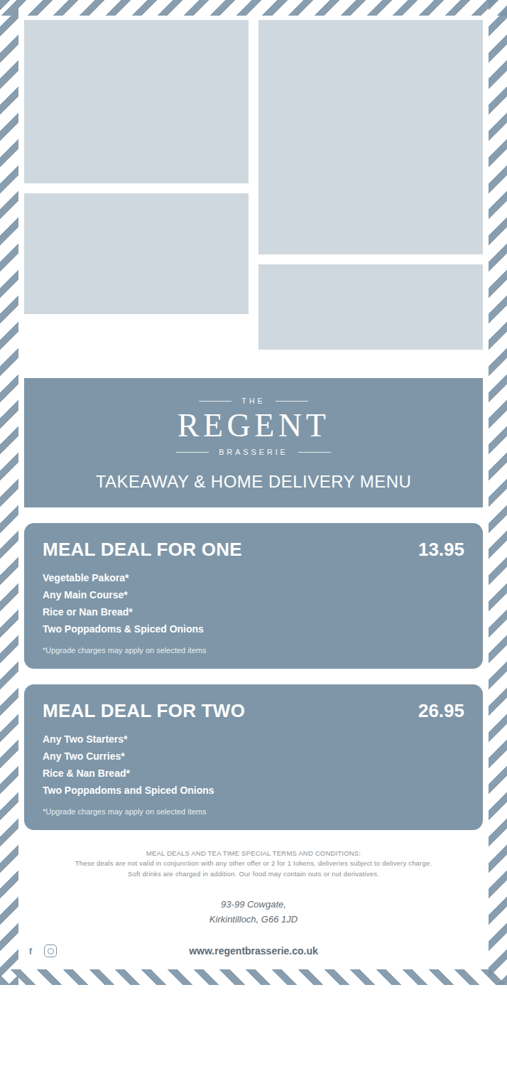The
REGENT
Brasserie
TAKEAWAY & HOME DELIVERY MENU
MEAL DEAL FOR ONE
13.95
Vegetable Pakora*
Any Main Course*
Rice or Nan Bread*
Two Poppadoms & Spiced Onions
*Upgrade charges may apply on selected items
MEAL DEAL FOR TWO
26.95
Any Two Starters*
Any Two Curries*
Rice & Nan Bread*
Two Poppadoms and Spiced Onions
*Upgrade charges may apply on selected items
Meal deals and tea time special terms and conditions:
These deals are not valid in conjunction with any other offer or 2 for 1 tokens, deliveries subject to delivery charge. Soft drinks are charged in addition. Our food may contain nuts or nut derivatives.
93-99 Cowgate,
Kirkintilloch, G66 1JD
f Instagram
www.regentbrasserie.co.uk